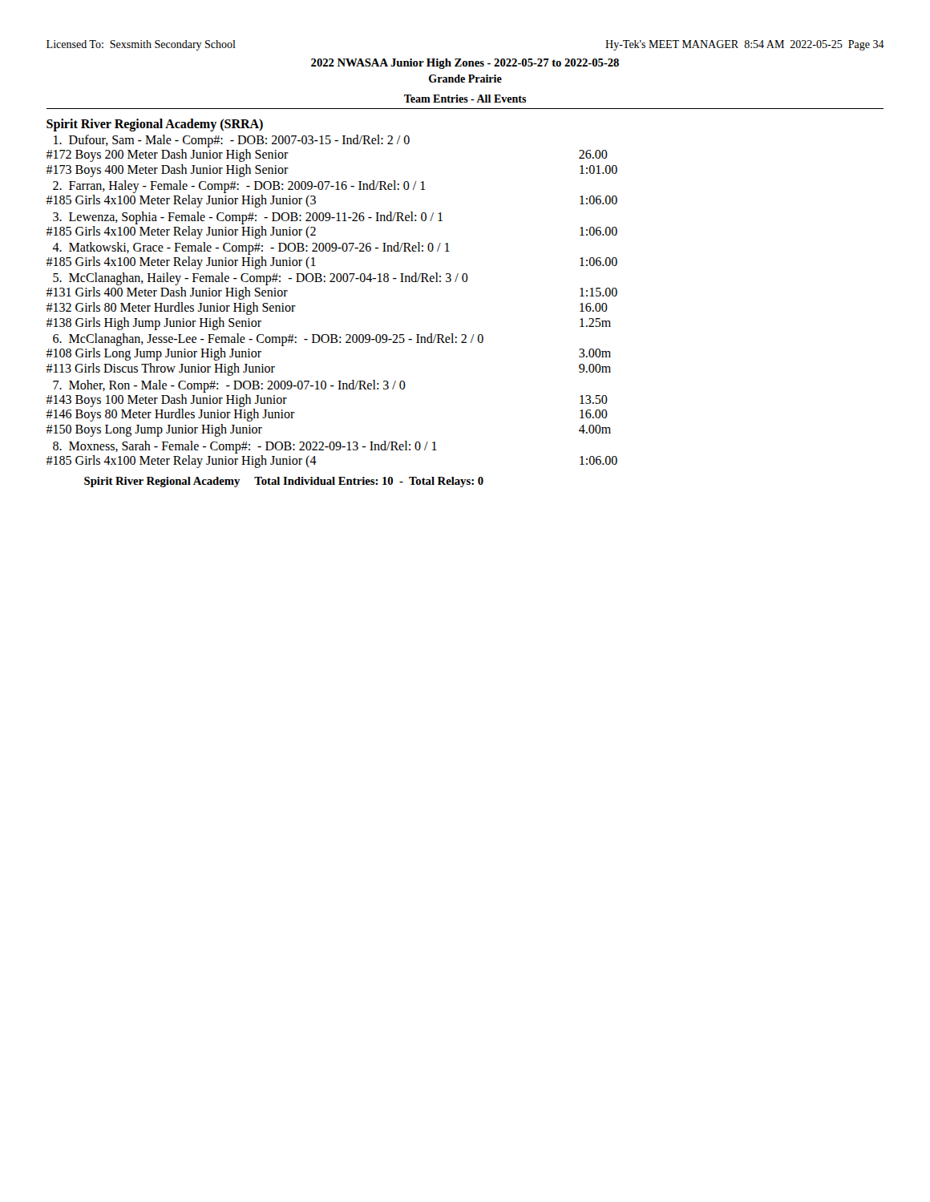Licensed To: Sexsmith Secondary School Hy-Tek's MEET MANAGER 8:54 AM 2022-05-25 Page 34
2022 NWASAA Junior High Zones - 2022-05-27 to 2022-05-28
Grande Prairie
Team Entries - All Events
Spirit River Regional Academy (SRRA)
1. Dufour, Sam - Male - Comp#: - DOB: 2007-03-15 - Ind/Rel: 2 / 0
| #172 Boys 200 Meter Dash Junior High Senior | 26.00 | |
| #173 Boys 400 Meter Dash Junior High Senior | 1:01.00 | |
2. Farran, Haley - Female - Comp#: - DOB: 2009-07-16 - Ind/Rel: 0 / 1
| #185 Girls 4x100 Meter Relay Junior High Junior (3 | 1:06.00 | |
3. Lewenza, Sophia - Female - Comp#: - DOB: 2009-11-26 - Ind/Rel: 0 / 1
| #185 Girls 4x100 Meter Relay Junior High Junior (2 | 1:06.00 | |
4. Matkowski, Grace - Female - Comp#: - DOB: 2009-07-26 - Ind/Rel: 0 / 1
| #185 Girls 4x100 Meter Relay Junior High Junior (1 | 1:06.00 | |
5. McClanaghan, Hailey - Female - Comp#: - DOB: 2007-04-18 - Ind/Rel: 3 / 0
| #131 Girls 400 Meter Dash Junior High Senior | 1:15.00 | |
| #132 Girls 80 Meter Hurdles Junior High Senior | 16.00 | |
| #138 Girls High Jump Junior High Senior | 1.25m | |
6. McClanaghan, Jesse-Lee - Female - Comp#: - DOB: 2009-09-25 - Ind/Rel: 2 / 0
| #108 Girls Long Jump Junior High Junior | 3.00m | |
| #113 Girls Discus Throw Junior High Junior | 9.00m | |
7. Moher, Ron - Male - Comp#: - DOB: 2009-07-10 - Ind/Rel: 3 / 0
| #143 Boys 100 Meter Dash Junior High Junior | 13.50 | |
| #146 Boys 80 Meter Hurdles Junior High Junior | 16.00 | |
| #150 Boys Long Jump Junior High Junior | 4.00m | |
8. Moxness, Sarah - Female - Comp#: - DOB: 2022-09-13 - Ind/Rel: 0 / 1
| #185 Girls 4x100 Meter Relay Junior High Junior (4 | 1:06.00 | |
Spirit River Regional Academy Total Individual Entries: 10 - Total Relays: 0